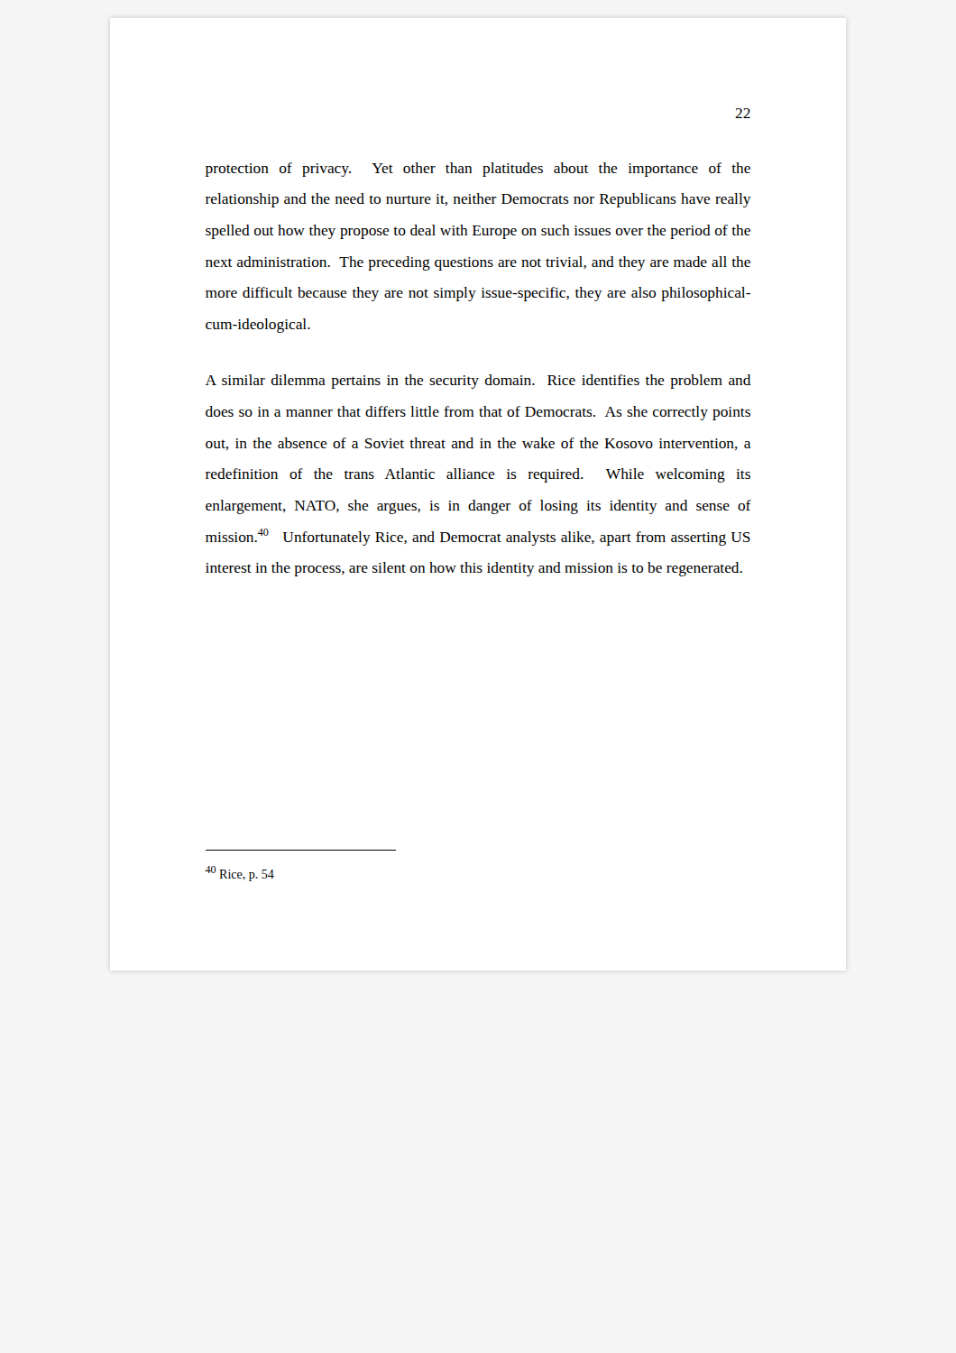22
protection of privacy. Yet other than platitudes about the importance of the relationship and the need to nurture it, neither Democrats nor Republicans have really spelled out how they propose to deal with Europe on such issues over the period of the next administration. The preceding questions are not trivial, and they are made all the more difficult because they are not simply issue-specific, they are also philosophical-cum-ideological.
A similar dilemma pertains in the security domain. Rice identifies the problem and does so in a manner that differs little from that of Democrats. As she correctly points out, in the absence of a Soviet threat and in the wake of the Kosovo intervention, a redefinition of the trans Atlantic alliance is required. While welcoming its enlargement, NATO, she argues, is in danger of losing its identity and sense of mission.40 Unfortunately Rice, and Democrat analysts alike, apart from asserting US interest in the process, are silent on how this identity and mission is to be regenerated.
40 Rice, p. 54